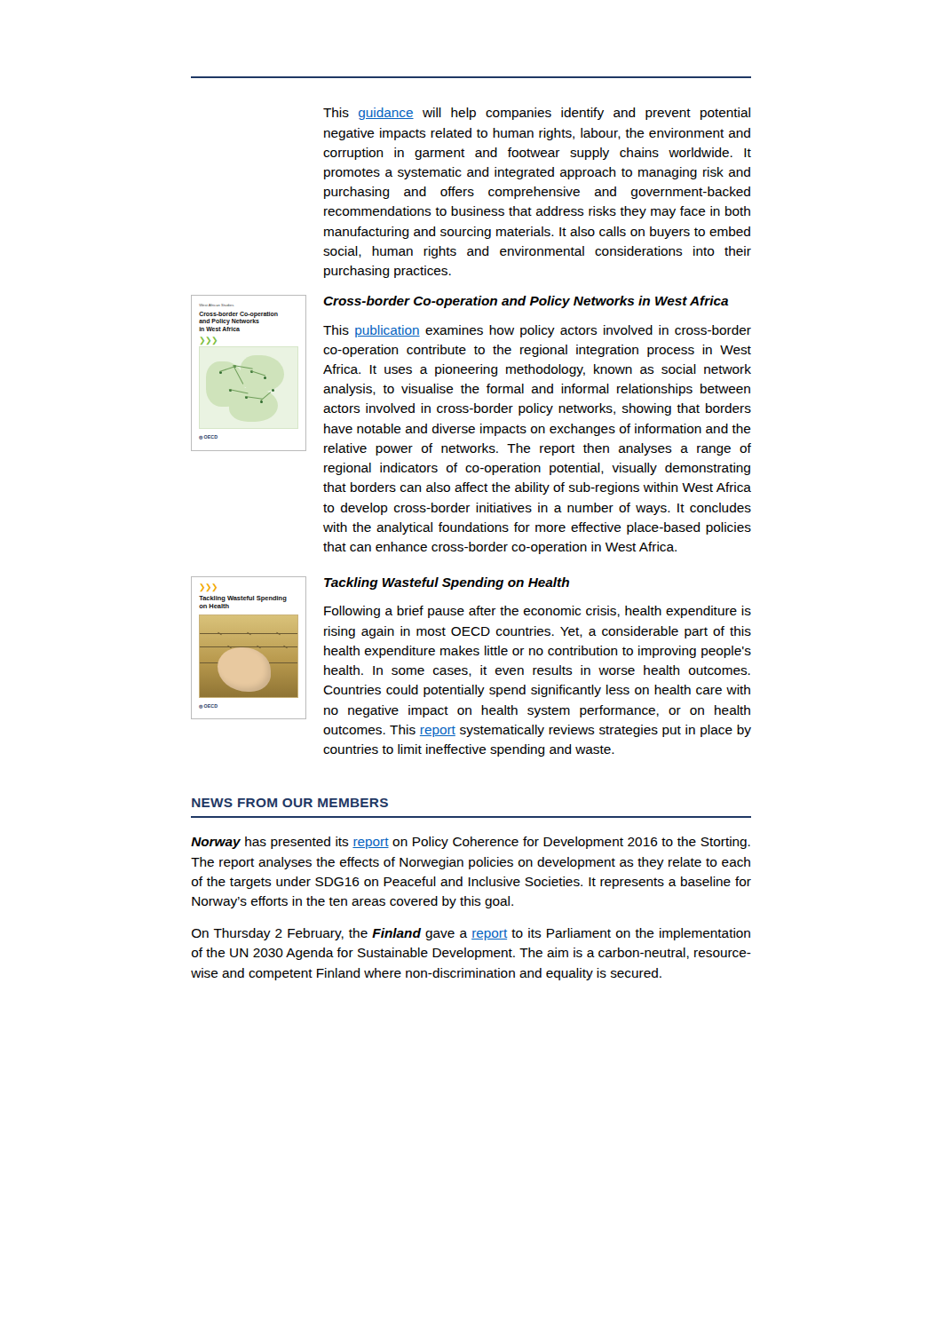This guidance will help companies identify and prevent potential negative impacts related to human rights, labour, the environment and corruption in garment and footwear supply chains worldwide. It promotes a systematic and integrated approach to managing risk and purchasing and offers comprehensive and government-backed recommendations to business that address risks they may face in both manufacturing and sourcing materials. It also calls on buyers to embed social, human rights and environmental considerations into their purchasing practices.
West African Studies
Cross-border Co-operation
and Policy Networks
in West Africa
❯❯❯
◎ OECD
Cross-border Co-operation and Policy Networks in West Africa
This publication examines how policy actors involved in cross-border co-operation contribute to the regional integration process in West Africa. It uses a pioneering methodology, known as social network analysis, to visualise the formal and informal relationships between actors involved in cross-border policy networks, showing that borders have notable and diverse impacts on exchanges of information and the relative power of networks. The report then analyses a range of regional indicators of co-operation potential, visually demonstrating that borders can also affect the ability of sub-regions within West Africa to develop cross-border initiatives in a number of ways. It concludes with the analytical foundations for more effective place-based policies that can enhance cross-border co-operation in West Africa.
❯❯❯
Tackling Wasteful Spending
on Health
◎ OECD
Tackling Wasteful Spending on Health
Following a brief pause after the economic crisis, health expenditure is rising again in most OECD countries. Yet, a considerable part of this health expenditure makes little or no contribution to improving people's health. In some cases, it even results in worse health outcomes. Countries could potentially spend significantly less on health care with no negative impact on health system performance, or on health outcomes. This report systematically reviews strategies put in place by countries to limit ineffective spending and waste.
NEWS FROM OUR MEMBERS
Norway has presented its report on Policy Coherence for Development 2016 to the Storting. The report analyses the effects of Norwegian policies on development as they relate to each of the targets under SDG16 on Peaceful and Inclusive Societies. It represents a baseline for Norway’s efforts in the ten areas covered by this goal.
On Thursday 2 February, the Finland gave a report to its Parliament on the implementation of the UN 2030 Agenda for Sustainable Development. The aim is a carbon-neutral, resource-wise and competent Finland where non-discrimination and equality is secured.